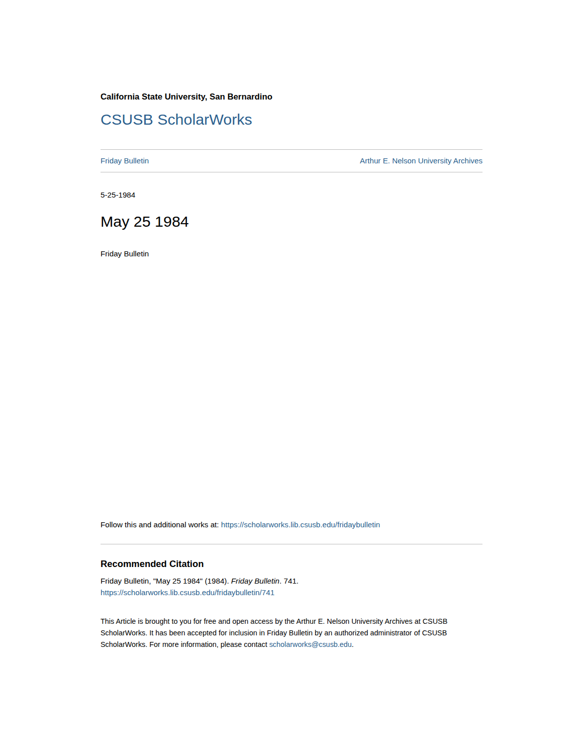California State University, San Bernardino
CSUSB ScholarWorks
Friday Bulletin Arthur E. Nelson University Archives
5-25-1984
May 25 1984
Friday Bulletin
Follow this and additional works at: https://scholarworks.lib.csusb.edu/fridaybulletin
Recommended Citation
Friday Bulletin, "May 25 1984" (1984). Friday Bulletin. 741.
https://scholarworks.lib.csusb.edu/fridaybulletin/741
This Article is brought to you for free and open access by the Arthur E. Nelson University Archives at CSUSB ScholarWorks. It has been accepted for inclusion in Friday Bulletin by an authorized administrator of CSUSB ScholarWorks. For more information, please contact scholarworks@csusb.edu.